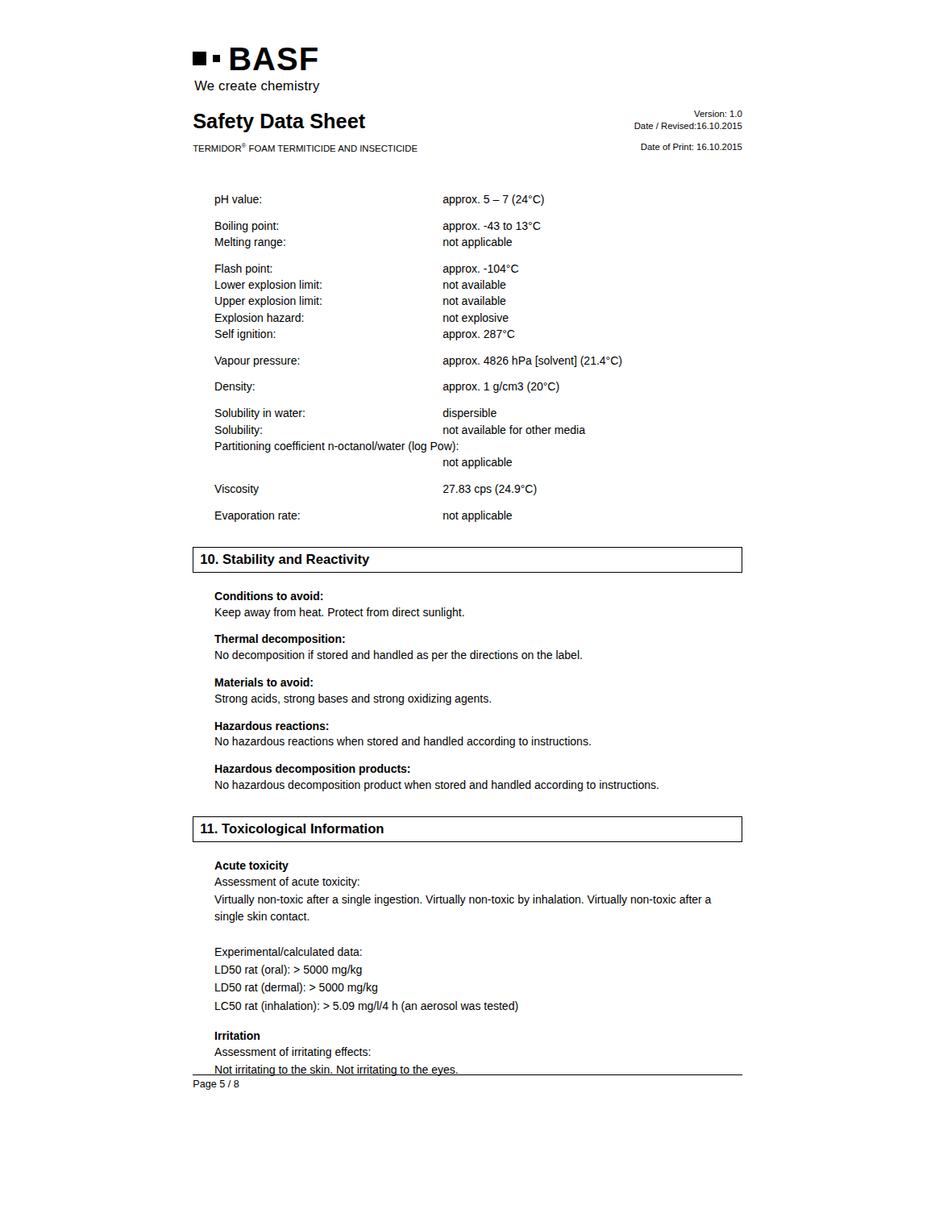BASF
We create chemistry
Safety Data Sheet
Version: 1.0
Date / Revised:16.10.2015
TERMIDOR® FOAM TERMITICIDE AND INSECTICIDE
Date of Print: 16.10.2015
| pH value: | approx. 5 – 7 (24°C) |
| Boiling point: | approx. -43 to 13°C |
| Melting range: | not applicable |
| Flash point: | approx. -104°C |
| Lower explosion limit: | not available |
| Upper explosion limit: | not available |
| Explosion hazard: | not explosive |
| Self ignition: | approx. 287°C |
| Vapour pressure: | approx. 4826 hPa [solvent] (21.4°C) |
| Density: | approx. 1 g/cm3 (20°C) |
| Solubility in water: | dispersible |
| Solubility: | not available for other media |
| Partitioning coefficient n-octanol/water (log Pow): |
| | not applicable |
| Viscosity | 27.83 cps (24.9°C) |
| Evaporation rate: | not applicable |
10. Stability and Reactivity
Conditions to avoid:
Keep away from heat. Protect from direct sunlight.
Thermal decomposition:
No decomposition if stored and handled as per the directions on the label.
Materials to avoid:
Strong acids, strong bases and strong oxidizing agents.
Hazardous reactions:
No hazardous reactions when stored and handled according to instructions.
Hazardous decomposition products:
No hazardous decomposition product when stored and handled according to instructions.
11. Toxicological Information
Acute toxicity
Assessment of acute toxicity:
Virtually non-toxic after a single ingestion. Virtually non-toxic by inhalation. Virtually non-toxic after a single skin contact.
Experimental/calculated data:
LD50 rat (oral): > 5000 mg/kg
LD50 rat (dermal): > 5000 mg/kg
LC50 rat (inhalation): > 5.09 mg/l/4 h (an aerosol was tested)
Irritation
Assessment of irritating effects:
Not irritating to the skin. Not irritating to the eyes.
Page 5 / 8